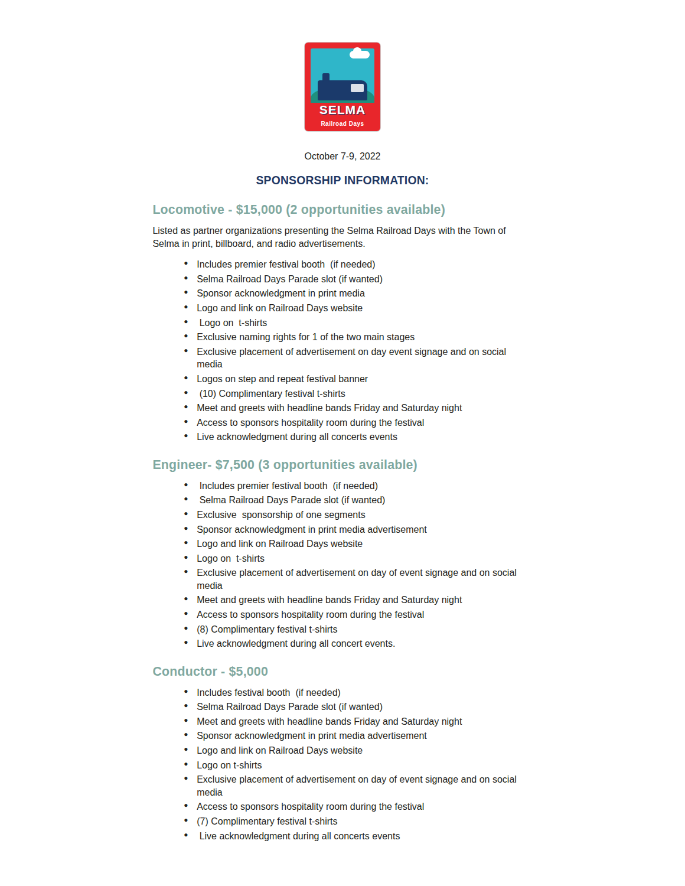SELMA
Railroad Days
October 7-9, 2022
SPONSORSHIP INFORMATION:
Locomotive - $15,000 (2 opportunities available)
Listed as partner organizations presenting the Selma Railroad Days with the Town of Selma in print, billboard, and radio advertisements.
Includes premier festival booth (if needed)
Selma Railroad Days Parade slot (if wanted)
Sponsor acknowledgment in print media
Logo and link on Railroad Days website
Logo on t-shirts
Exclusive naming rights for 1 of the two main stages
Exclusive placement of advertisement on day event signage and on social media
Logos on step and repeat festival banner
(10) Complimentary festival t-shirts
Meet and greets with headline bands Friday and Saturday night
Access to sponsors hospitality room during the festival
Live acknowledgment during all concerts events
Engineer- $7,500 (3 opportunities available)
Includes premier festival booth (if needed)
Selma Railroad Days Parade slot (if wanted)
Exclusive sponsorship of one segments
Sponsor acknowledgment in print media advertisement
Logo and link on Railroad Days website
Logo on t-shirts
Exclusive placement of advertisement on day of event signage and on social media
Meet and greets with headline bands Friday and Saturday night
Access to sponsors hospitality room during the festival
(8) Complimentary festival t-shirts
Live acknowledgment during all concert events.
Conductor - $5,000
Includes festival booth (if needed)
Selma Railroad Days Parade slot (if wanted)
Meet and greets with headline bands Friday and Saturday night
Sponsor acknowledgment in print media advertisement
Logo and link on Railroad Days website
Logo on t-shirts
Exclusive placement of advertisement on day of event signage and on social media
Access to sponsors hospitality room during the festival
(7) Complimentary festival t-shirts
Live acknowledgment during all concerts events